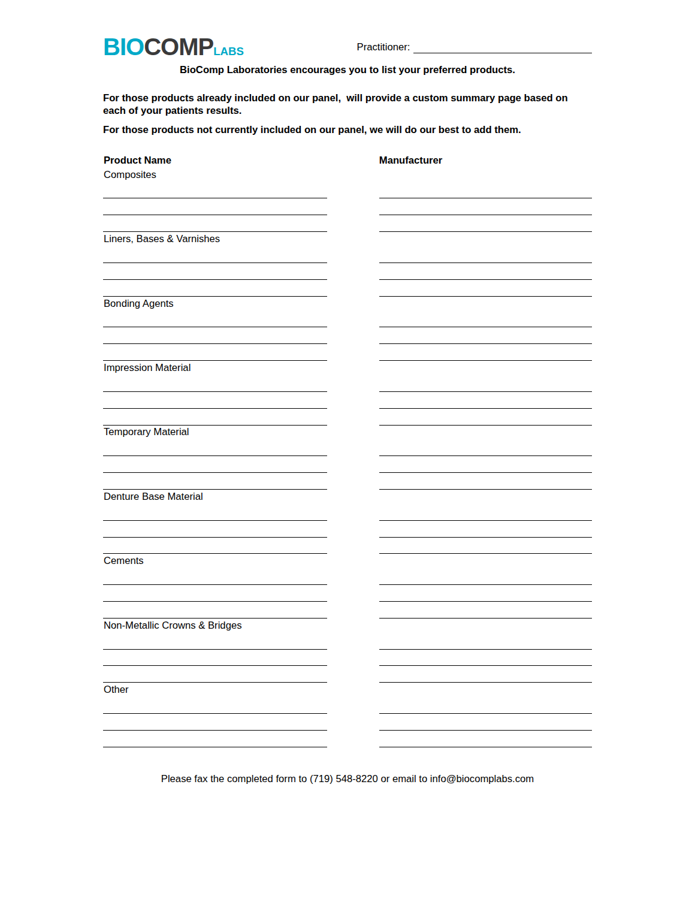BIO COMP LABS
Practitioner:
BioComp Laboratories encourages you to list your preferred products.
For those products already included on our panel, will provide a custom summary page based on each of your patients results.
For those products not currently included on our panel, we will do our best to add them.
| Product Name | Manufacturer |
| --- | --- |
| Composites | |
| Liners, Bases & Varnishes | |
| Bonding Agents | |
| Impression Material | |
| Temporary Material | |
| Denture Base Material | |
| Cements | |
| Non-Metallic Crowns & Bridges | |
| Other | |
Please fax the completed form to (719) 548-8220 or email to info@biocomplabs.com